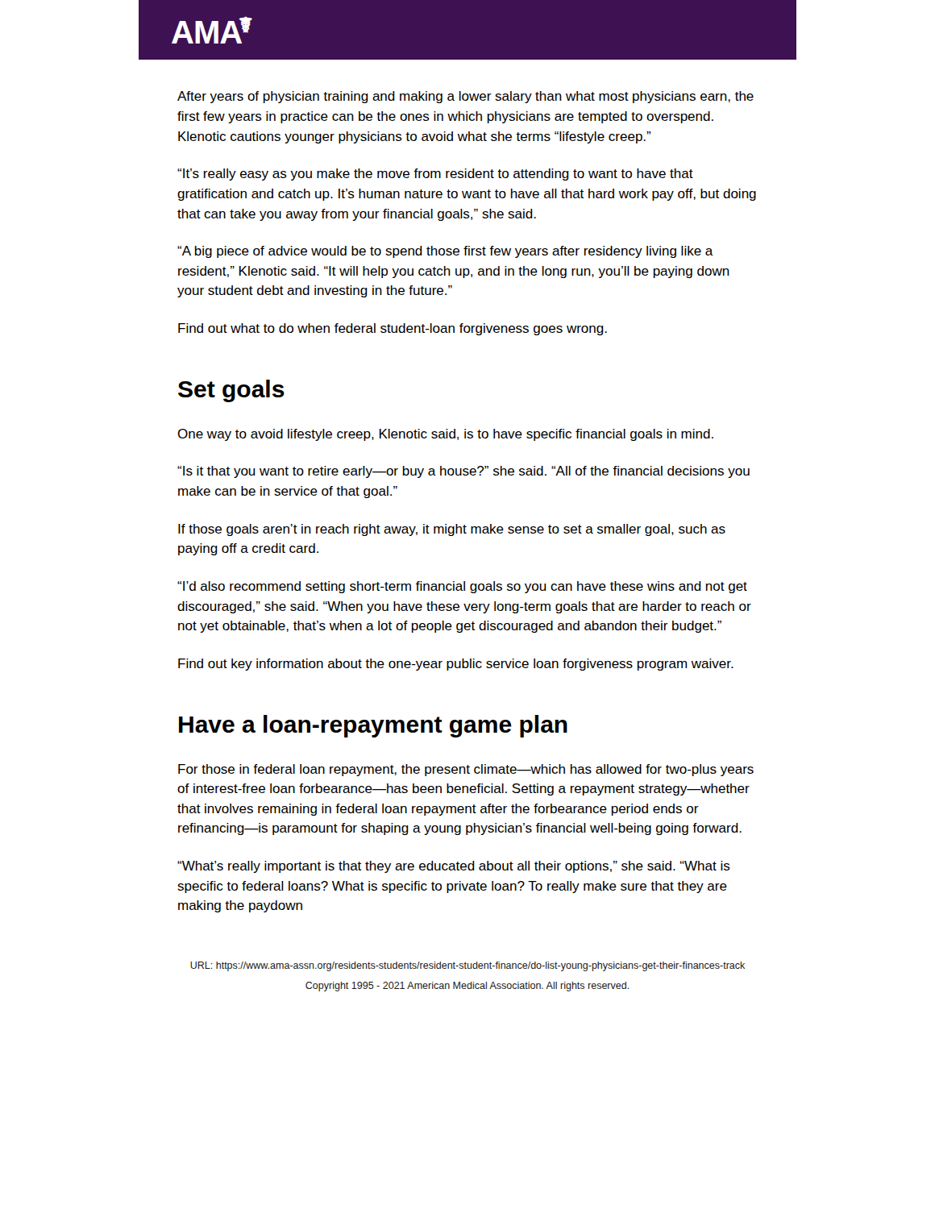AMA☤
After years of physician training and making a lower salary than what most physicians earn, the first few years in practice can be the ones in which physicians are tempted to overspend. Klenotic cautions younger physicians to avoid what she terms “lifestyle creep.”
“It’s really easy as you make the move from resident to attending to want to have that gratification and catch up. It’s human nature to want to have all that hard work pay off, but doing that can take you away from your financial goals,” she said.
“A big piece of advice would be to spend those first few years after residency living like a resident,” Klenotic said. “It will help you catch up, and in the long run, you’ll be paying down your student debt and investing in the future.”
Find out what to do when federal student-loan forgiveness goes wrong.
Set goals
One way to avoid lifestyle creep, Klenotic said, is to have specific financial goals in mind.
“Is it that you want to retire early—or buy a house?” she said. “All of the financial decisions you make can be in service of that goal.”
If those goals aren’t in reach right away, it might make sense to set a smaller goal, such as paying off a credit card.
“I’d also recommend setting short-term financial goals so you can have these wins and not get discouraged,” she said. “When you have these very long-term goals that are harder to reach or not yet obtainable, that’s when a lot of people get discouraged and abandon their budget.”
Find out key information about the one-year public service loan forgiveness program waiver.
Have a loan-repayment game plan
For those in federal loan repayment, the present climate—which has allowed for two-plus years of interest-free loan forbearance—has been beneficial. Setting a repayment strategy—whether that involves remaining in federal loan repayment after the forbearance period ends or refinancing—is paramount for shaping a young physician’s financial well-being going forward.
“What’s really important is that they are educated about all their options,” she said. “What is specific to federal loans? What is specific to private loan? To really make sure that they are making the paydown
URL: https://www.ama-assn.org/residents-students/resident-student-finance/do-list-young-physicians-get-their-finances-track
Copyright 1995 - 2021 American Medical Association. All rights reserved.